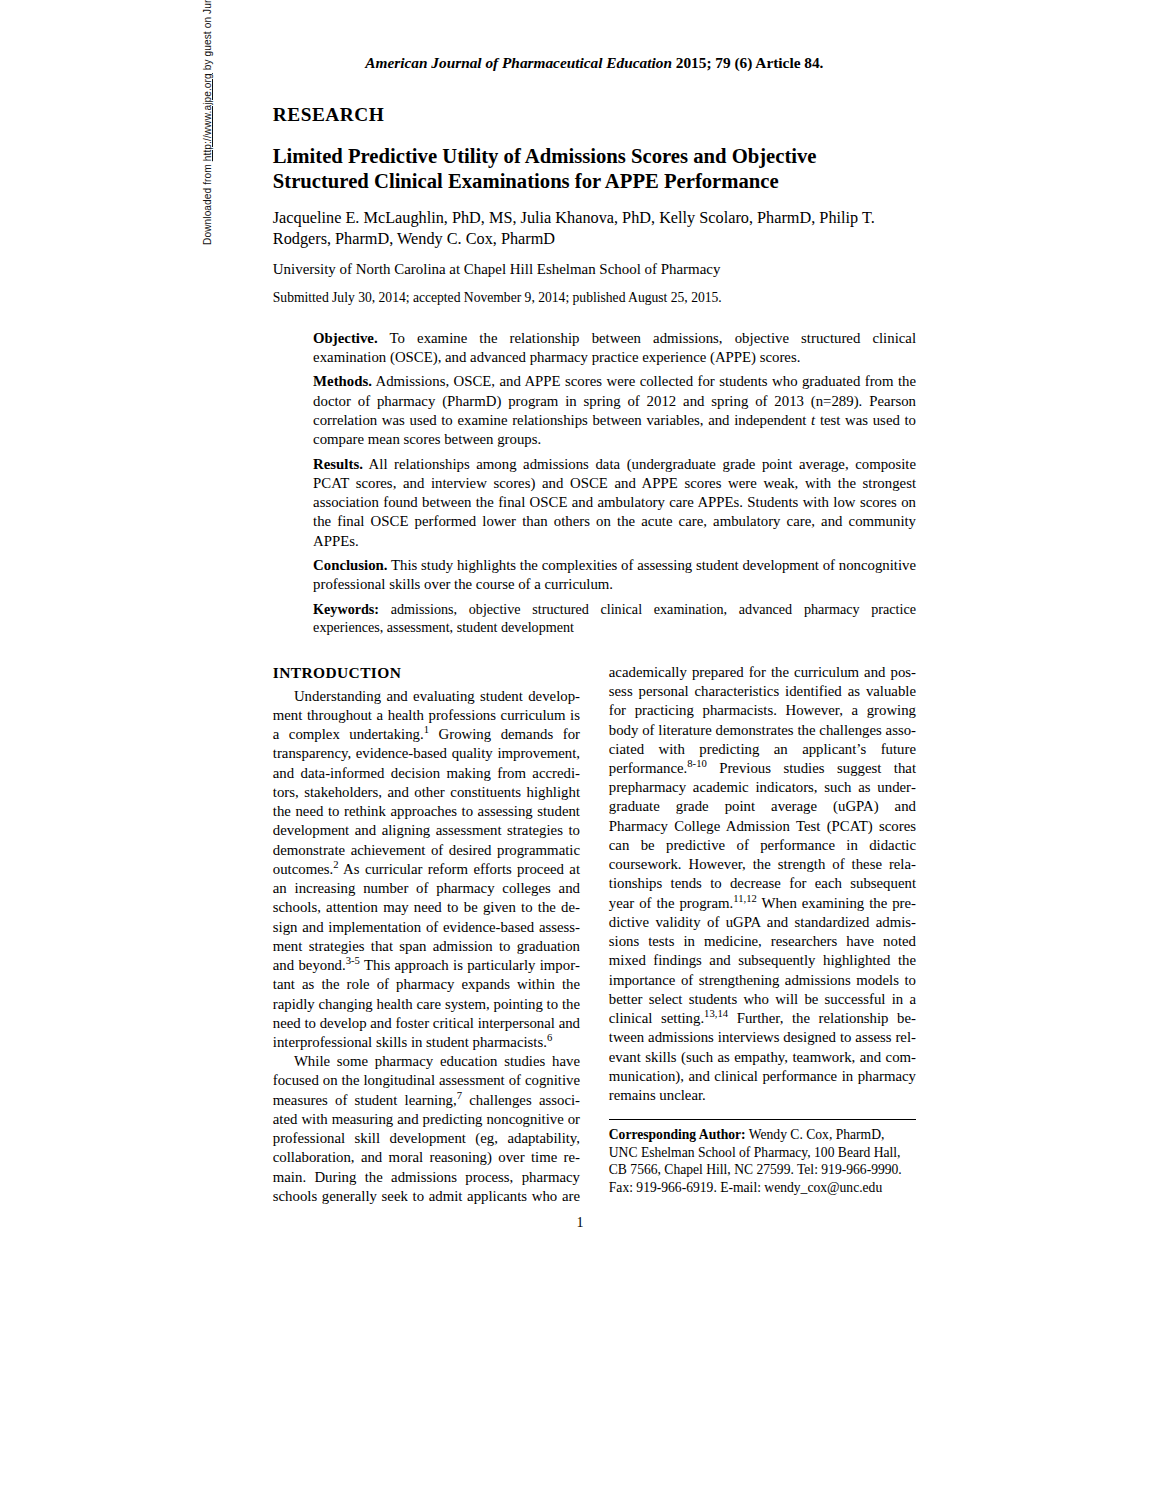Downloaded from http://www.ajpe.org by guest on June 26, 2022. © 2015 American Association of Colleges of Pharmacy
American Journal of Pharmaceutical Education 2015; 79 (6) Article 84.
RESEARCH
Limited Predictive Utility of Admissions Scores and Objective Structured Clinical Examinations for APPE Performance
Jacqueline E. McLaughlin, PhD, MS, Julia Khanova, PhD, Kelly Scolaro, PharmD, Philip T. Rodgers, PharmD, Wendy C. Cox, PharmD
University of North Carolina at Chapel Hill Eshelman School of Pharmacy
Submitted July 30, 2014; accepted November 9, 2014; published August 25, 2015.
Objective. To examine the relationship between admissions, objective structured clinical examination (OSCE), and advanced pharmacy practice experience (APPE) scores.
Methods. Admissions, OSCE, and APPE scores were collected for students who graduated from the doctor of pharmacy (PharmD) program in spring of 2012 and spring of 2013 (n=289). Pearson correlation was used to examine relationships between variables, and independent t test was used to compare mean scores between groups.
Results. All relationships among admissions data (undergraduate grade point average, composite PCAT scores, and interview scores) and OSCE and APPE scores were weak, with the strongest association found between the final OSCE and ambulatory care APPEs. Students with low scores on the final OSCE performed lower than others on the acute care, ambulatory care, and community APPEs.
Conclusion. This study highlights the complexities of assessing student development of noncognitive professional skills over the course of a curriculum.
Keywords: admissions, objective structured clinical examination, advanced pharmacy practice experiences, assessment, student development
INTRODUCTION
Understanding and evaluating student development throughout a health professions curriculum is a complex undertaking.1 Growing demands for transparency, evidence-based quality improvement, and data-informed decision making from accreditors, stakeholders, and other constituents highlight the need to rethink approaches to assessing student development and aligning assessment strategies to demonstrate achievement of desired programmatic outcomes.2 As curricular reform efforts proceed at an increasing number of pharmacy colleges and schools, attention may need to be given to the design and implementation of evidence-based assessment strategies that span admission to graduation and beyond.3-5 This approach is particularly important as the role of pharmacy expands within the rapidly changing health care system, pointing to the need to develop and foster critical interpersonal and interprofessional skills in student pharmacists.6
While some pharmacy education studies have focused on the longitudinal assessment of cognitive measures of student learning,7 challenges associated with measuring and predicting noncognitive or professional skill development (eg, adaptability, collaboration, and moral reasoning) over time remain. During the admissions process, pharmacy schools generally seek to admit applicants who are academically prepared for the curriculum and possess personal characteristics identified as valuable for practicing pharmacists. However, a growing body of literature demonstrates the challenges associated with predicting an applicant’s future performance.8-10 Previous studies suggest that prepharmacy academic indicators, such as undergraduate grade point average (uGPA) and Pharmacy College Admission Test (PCAT) scores can be predictive of performance in didactic coursework. However, the strength of these relationships tends to decrease for each subsequent year of the program.11,12 When examining the predictive validity of uGPA and standardized admissions tests in medicine, researchers have noted mixed findings and subsequently highlighted the importance of strengthening admissions models to better select students who will be successful in a clinical setting.13,14 Further, the relationship between admissions interviews designed to assess relevant skills (such as empathy, teamwork, and communication), and clinical performance in pharmacy remains unclear.
Corresponding Author: Wendy C. Cox, PharmD, UNC Eshelman School of Pharmacy, 100 Beard Hall, CB 7566, Chapel Hill, NC 27599. Tel: 919-966-9990. Fax: 919-966-6919. E-mail: wendy_cox@unc.edu
1